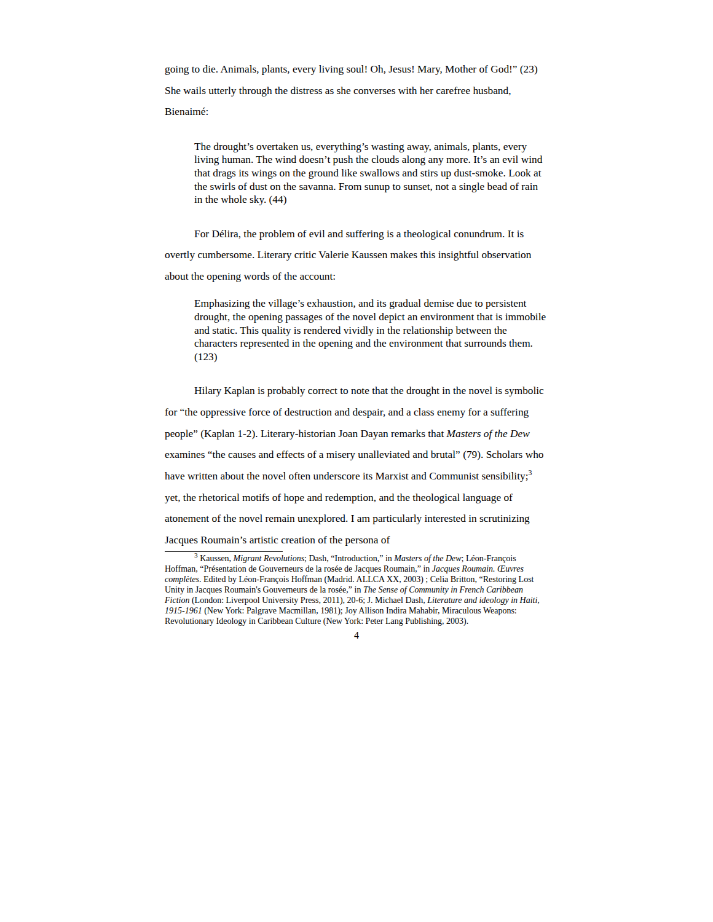going to die. Animals, plants, every living soul! Oh, Jesus! Mary, Mother of God!” (23) She wails utterly through the distress as she converses with her carefree husband, Bienaimé:
The drought’s overtaken us, everything’s wasting away, animals, plants, every living human. The wind doesn’t push the clouds along any more. It’s an evil wind that drags its wings on the ground like swallows and stirs up dust-smoke. Look at the swirls of dust on the savanna. From sunup to sunset, not a single bead of rain in the whole sky. (44)
For Délira, the problem of evil and suffering is a theological conundrum. It is overtly cumbersome. Literary critic Valerie Kaussen makes this insightful observation about the opening words of the account:
Emphasizing the village’s exhaustion, and its gradual demise due to persistent drought, the opening passages of the novel depict an environment that is immobile and static. This quality is rendered vividly in the relationship between the characters represented in the opening and the environment that surrounds them. (123)
Hilary Kaplan is probably correct to note that the drought in the novel is symbolic for “the oppressive force of destruction and despair, and a class enemy for a suffering people” (Kaplan 1-2). Literary-historian Joan Dayan remarks that Masters of the Dew examines “the causes and effects of a misery unalleviated and brutal” (79). Scholars who have written about the novel often underscore its Marxist and Communist sensibility;3 yet, the rhetorical motifs of hope and redemption, and the theological language of atonement of the novel remain unexplored. I am particularly interested in scrutinizing Jacques Roumain’s artistic creation of the persona of
3 Kaussen, Migrant Revolutions; Dash, “Introduction,” in Masters of the Dew; Léon-François Hoffman, “Présentation de Gouverneurs de la rosée de Jacques Roumain,” in Jacques Roumain. Œuvres complètes. Edited by Léon-François Hoffman (Madrid. ALLCA XX, 2003) ; Celia Britton, “Restoring Lost Unity in Jacques Roumain's Gouverneurs de la rosée,” in The Sense of Community in French Caribbean Fiction (London: Liverpool University Press, 2011), 20-6; J. Michael Dash, Literature and ideology in Haiti, 1915-1961 (New York: Palgrave Macmillan, 1981); Joy Allison Indira Mahabir, Miraculous Weapons: Revolutionary Ideology in Caribbean Culture (New York: Peter Lang Publishing, 2003).
4